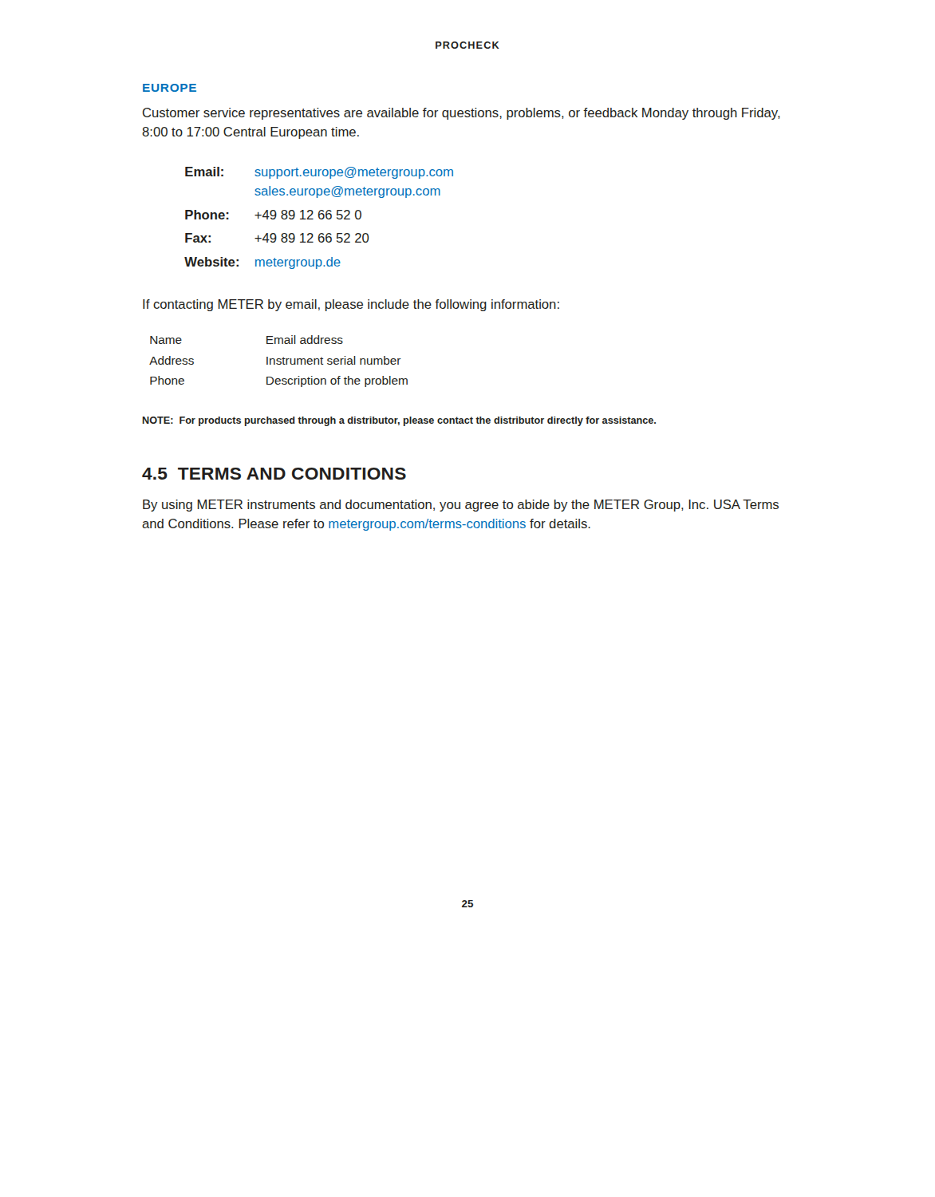PROCHECK
EUROPE
Customer service representatives are available for questions, problems, or feedback Monday through Friday, 8:00 to 17:00 Central European time.
| Email: | support.europe@metergroup.com sales.europe@metergroup.com |
| Phone: | +49 89 12 66 52 0 |
| Fax: | +49 89 12 66 52 20 |
| Website: | metergroup.de |
If contacting METER by email, please include the following information:
| Name | Email address |
| Address | Instrument serial number |
| Phone | Description of the problem |
NOTE: For products purchased through a distributor, please contact the distributor directly for assistance.
4.5 TERMS AND CONDITIONS
By using METER instruments and documentation, you agree to abide by the METER Group, Inc. USA Terms and Conditions. Please refer to metergroup.com/terms-conditions for details.
25